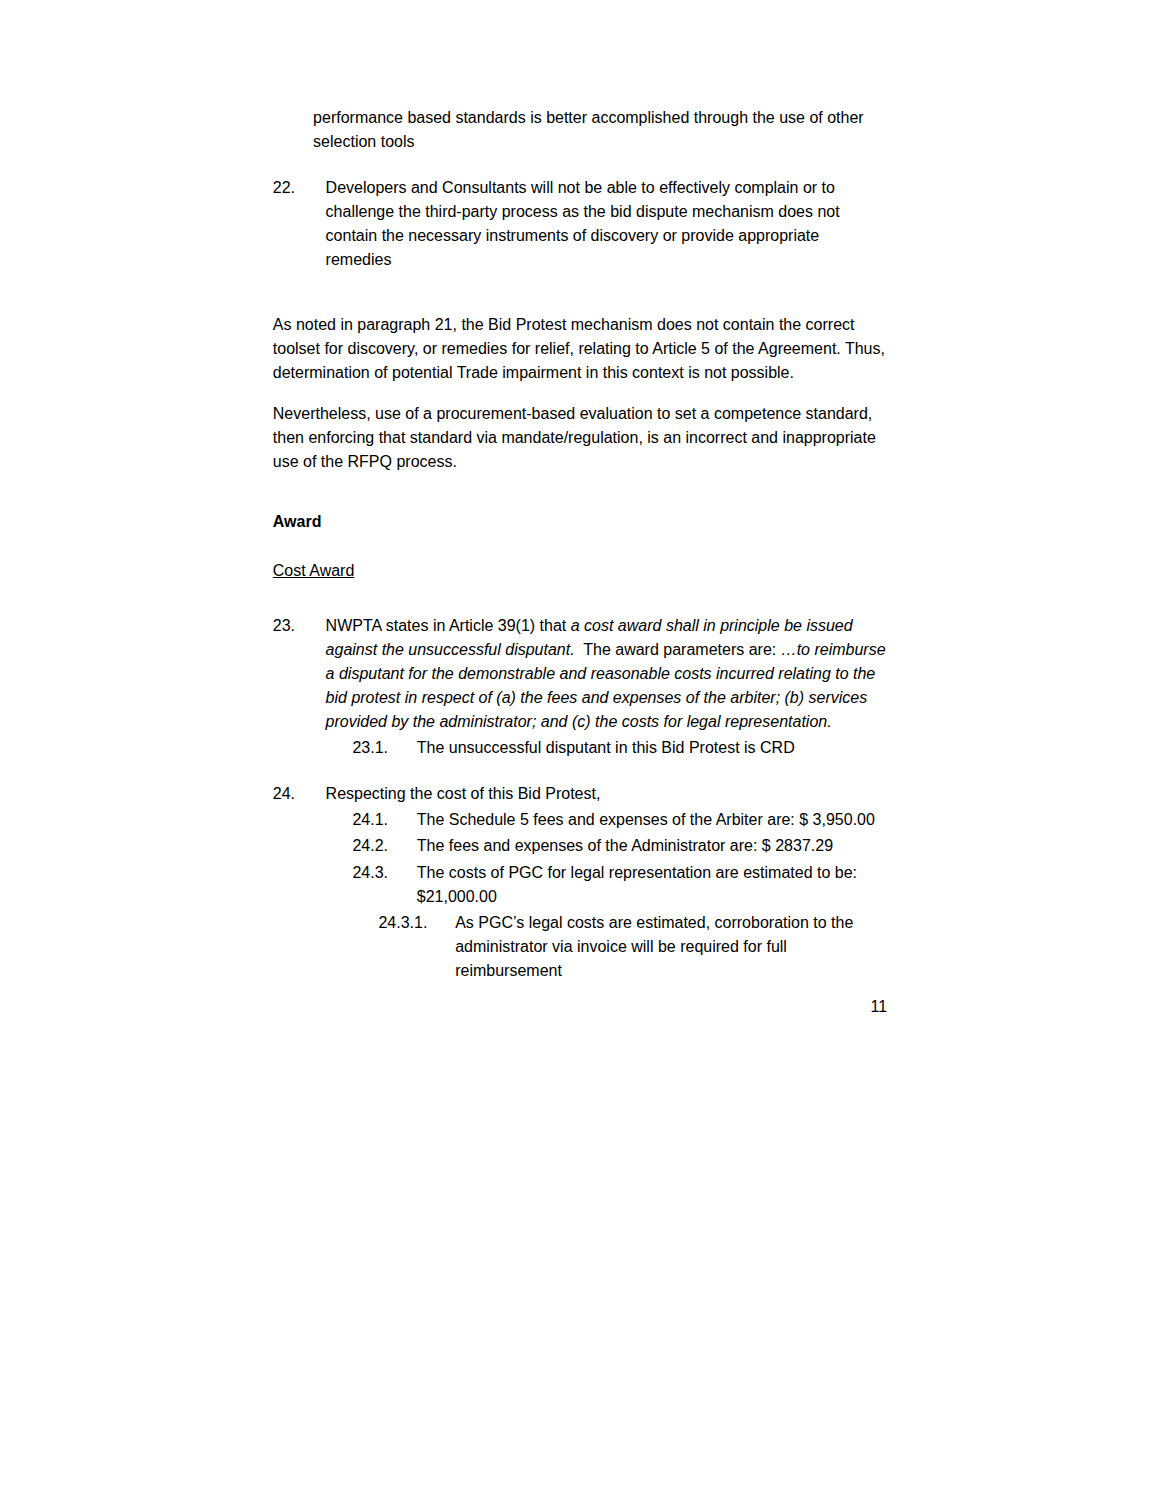performance based standards is better accomplished through the use of other selection tools
22. Developers and Consultants will not be able to effectively complain or to challenge the third-party process as the bid dispute mechanism does not contain the necessary instruments of discovery or provide appropriate remedies
As noted in paragraph 21, the Bid Protest mechanism does not contain the correct toolset for discovery, or remedies for relief, relating to Article 5 of the Agreement. Thus, determination of potential Trade impairment in this context is not possible.
Nevertheless, use of a procurement-based evaluation to set a competence standard, then enforcing that standard via mandate/regulation, is an incorrect and inappropriate use of the RFPQ process.
Award
Cost Award
23. NWPTA states in Article 39(1) that a cost award shall in principle be issued against the unsuccessful disputant. The award parameters are: …to reimburse a disputant for the demonstrable and reasonable costs incurred relating to the bid protest in respect of (a) the fees and expenses of the arbiter; (b) services provided by the administrator; and (c) the costs for legal representation.
23.1. The unsuccessful disputant in this Bid Protest is CRD
24. Respecting the cost of this Bid Protest,
24.1. The Schedule 5 fees and expenses of the Arbiter are: $ 3,950.00
24.2. The fees and expenses of the Administrator are: $ 2837.29
24.3. The costs of PGC for legal representation are estimated to be: $21,000.00
24.3.1. As PGC’s legal costs are estimated, corroboration to the administrator via invoice will be required for full reimbursement
11